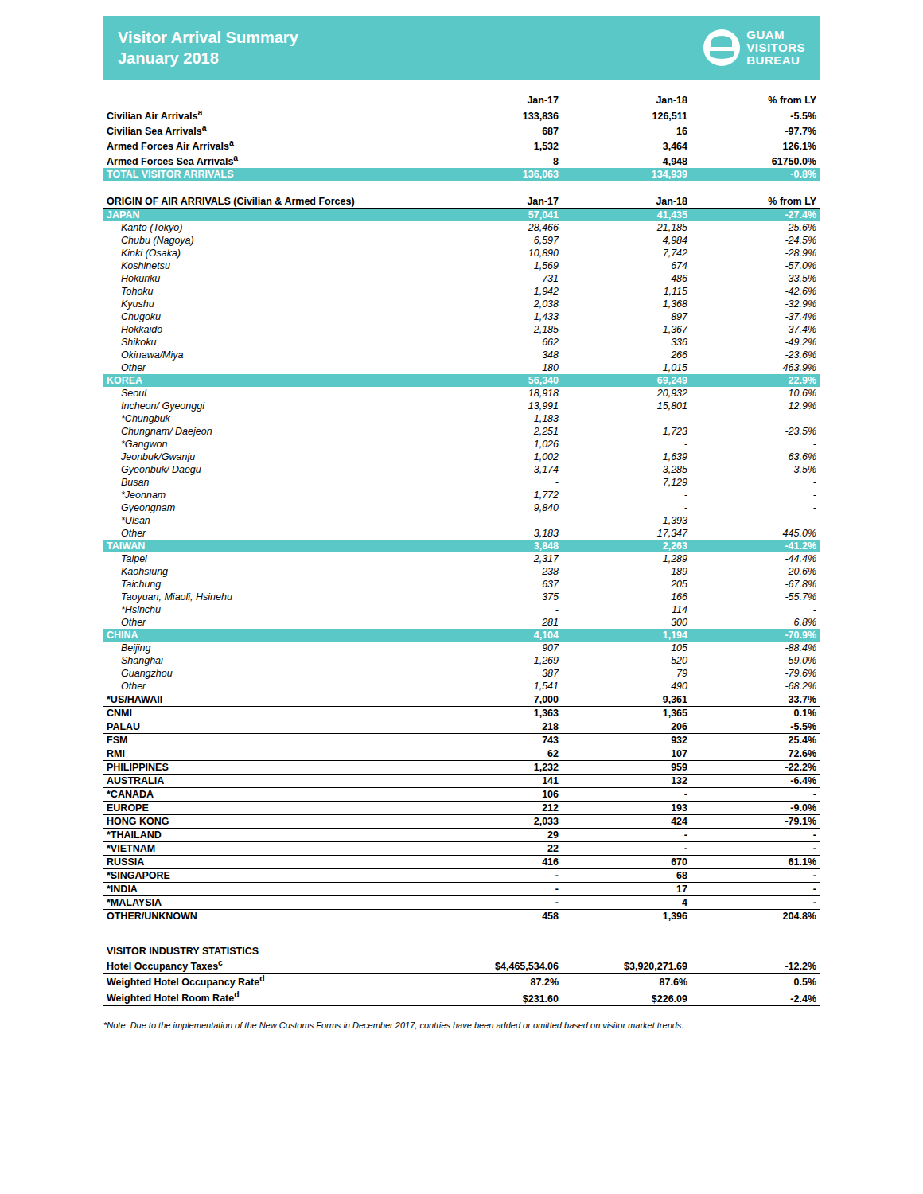Visitor Arrival Summary
January 2018
GUAM
VISITORS
BUREAU
| | Jan-17 | Jan-18 | % from LY |
| Civilian Air Arrivals a | 133,836 | 126,511 | -5.5% |
| Civilian Sea Arrivals a | 687 | 16 | -97.7% |
| Armed Forces Air Arrivals a | 1,532 | 3,464 | 126.1% |
| Armed Forces Sea Arrivals a | 8 | 4,948 | 61750.0% |
| TOTAL VISITOR ARRIVALS | 136,063 | 134,939 | -0.8% |
| ORIGIN OF AIR ARRIVALS (Civilian & Armed Forces) | Jan-17 | Jan-18 | % from LY |
| JAPAN | 57,041 | 41,435 | -27.4% |
| Kanto (Tokyo) | 28,466 | 21,185 | -25.6% |
| Chubu (Nagoya) | 6,597 | 4,984 | -24.5% |
| Kinki (Osaka) | 10,890 | 7,742 | -28.9% |
| Koshinetsu | 1,569 | 674 | -57.0% |
| Hokuriku | 731 | 486 | -33.5% |
| Tohoku | 1,942 | 1,115 | -42.6% |
| Kyushu | 2,038 | 1,368 | -32.9% |
| Chugoku | 1,433 | 897 | -37.4% |
| Hokkaido | 2,185 | 1,367 | -37.4% |
| Shikoku | 662 | 336 | -49.2% |
| Okinawa/Miya | 348 | 266 | -23.6% |
| Other | 180 | 1,015 | 463.9% |
| KOREA | 56,340 | 69,249 | 22.9% |
| Seoul | 18,918 | 20,932 | 10.6% |
| Incheon/ Gyeonggi | 13,991 | 15,801 | 12.9% |
| *Chungbuk | 1,183 | - | - |
| Chungnam/ Daejeon | 2,251 | 1,723 | -23.5% |
| *Gangwon | 1,026 | - | - |
| Jeonbuk/Gwanju | 1,002 | 1,639 | 63.6% |
| Gyeonbuk/ Daegu | 3,174 | 3,285 | 3.5% |
| Busan | - | 7,129 | - |
| *Jeonnam | 1,772 | - | - |
| Gyeongnam | 9,840 | - | - |
| *Ulsan | - | 1,393 | - |
| Other | 3,183 | 17,347 | 445.0% |
| TAIWAN | 3,848 | 2,263 | -41.2% |
| Taipei | 2,317 | 1,289 | -44.4% |
| Kaohsiung | 238 | 189 | -20.6% |
| Taichung | 637 | 205 | -67.8% |
| Taoyuan, Miaoli, Hsinehu | 375 | 166 | -55.7% |
| *Hsinchu | - | 114 | - |
| Other | 281 | 300 | 6.8% |
| CHINA | 4,104 | 1,194 | -70.9% |
| Beijing | 907 | 105 | -88.4% |
| Shanghai | 1,269 | 520 | -59.0% |
| Guangzhou | 387 | 79 | -79.6% |
| Other | 1,541 | 490 | -68.2% |
| *US/HAWAII | 7,000 | 9,361 | 33.7% |
| CNMI | 1,363 | 1,365 | 0.1% |
| PALAU | 218 | 206 | -5.5% |
| FSM | 743 | 932 | 25.4% |
| RMI | 62 | 107 | 72.6% |
| PHILIPPINES | 1,232 | 959 | -22.2% |
| AUSTRALIA | 141 | 132 | -6.4% |
| *CANADA | 106 | - | - |
| EUROPE | 212 | 193 | -9.0% |
| HONG KONG | 2,033 | 424 | -79.1% |
| *THAILAND | 29 | - | - |
| *VIETNAM | 22 | - | - |
| RUSSIA | 416 | 670 | 61.1% |
| *SINGAPORE | - | 68 | - |
| *INDIA | - | 17 | - |
| *MALAYSIA | - | 4 | - |
| OTHER/UNKNOWN | 458 | 1,396 | 204.8% |
| VISITOR INDUSTRY STATISTICS | | | |
| Hotel Occupancy Taxes c | $4,465,534.06 | $3,920,271.69 | -12.2% |
| Weighted Hotel Occupancy Rate d | 87.2% | 87.6% | 0.5% |
| Weighted Hotel Room Rate d | $231.60 | $226.09 | -2.4% |
*Note: Due to the implementation of the New Customs Forms in December 2017, contries have been added or omitted based on visitor market trends.